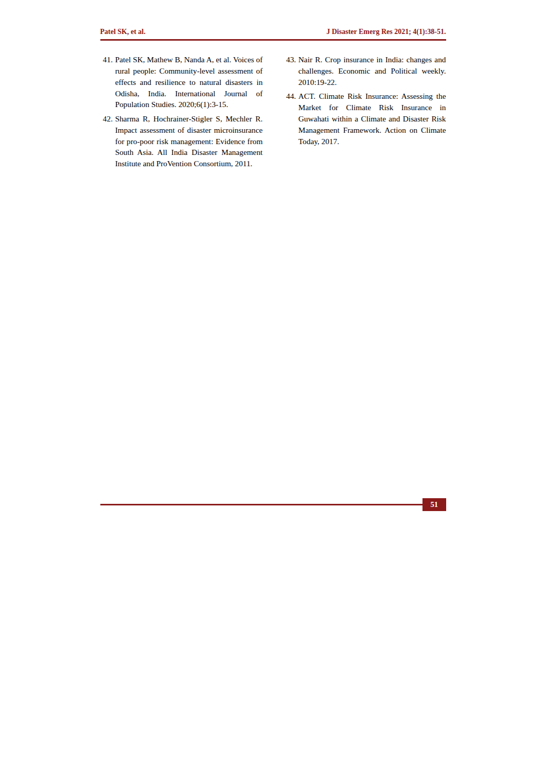Patel SK, et al. J Disaster Emerg Res 2021; 4(1):38-51.
Patel SK, Mathew B, Nanda A, et al. Voices of rural people: Community-level assessment of effects and resilience to natural disasters in Odisha, India. International Journal of Population Studies. 2020;6(1):3-15.
Sharma R, Hochrainer-Stigler S, Mechler R. Impact assessment of disaster microinsurance for pro-poor risk management: Evidence from South Asia. All India Disaster Management Institute and ProVention Consortium, 2011.
Nair R. Crop insurance in India: changes and challenges. Economic and Political weekly. 2010:19-22.
ACT. Climate Risk Insurance: Assessing the Market for Climate Risk Insurance in Guwahati within a Climate and Disaster Risk Management Framework. Action on Climate Today, 2017.
51